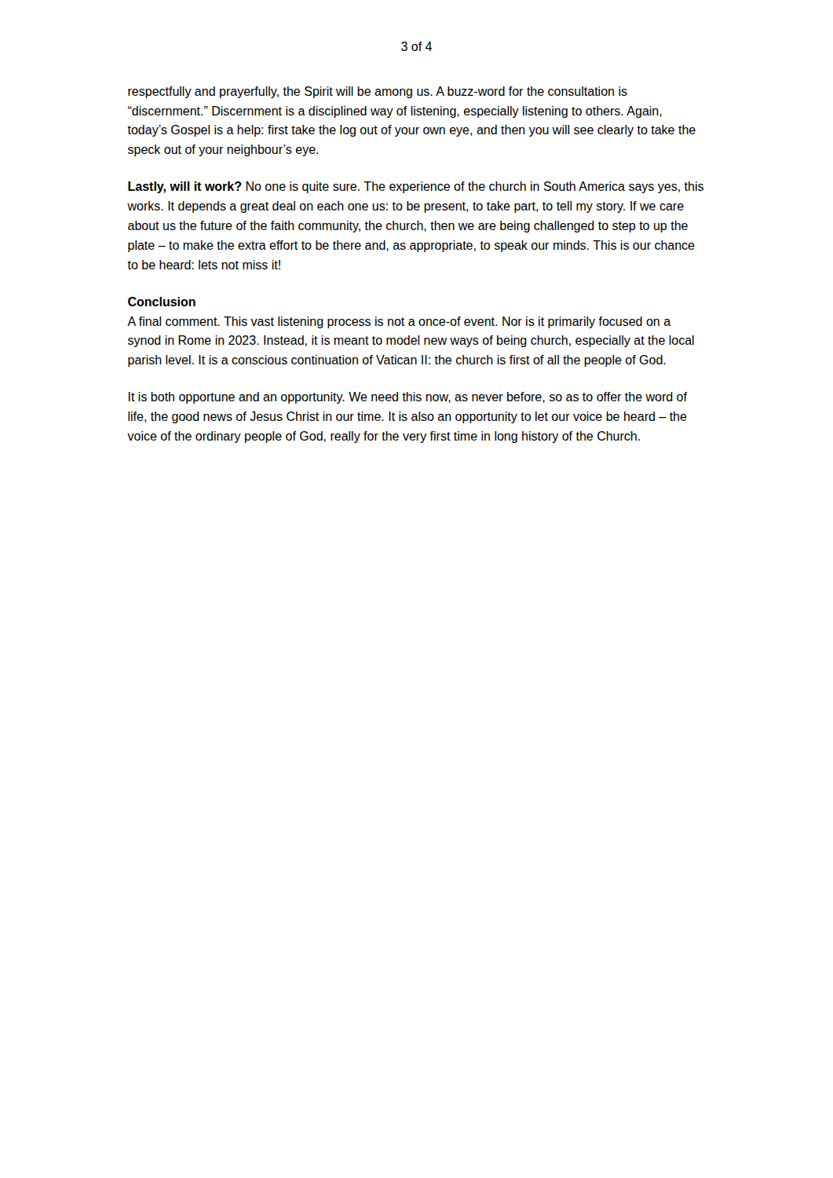3 of 4
respectfully and prayerfully, the Spirit will be among us. A buzz-word for the consultation is “discernment.” Discernment is a disciplined way of listening, especially listening to others. Again, today’s Gospel is a help: first take the log out of your own eye, and then you will see clearly to take the speck out of your neighbour’s eye.
Lastly, will it work? No one is quite sure. The experience of the church in South America says yes, this works. It depends a great deal on each one us: to be present, to take part, to tell my story. If we care about us the future of the faith community, the church, then we are being challenged to step to up the plate – to make the extra effort to be there and, as appropriate, to speak our minds. This is our chance to be heard: lets not miss it!
Conclusion
A final comment. This vast listening process is not a once-of event. Nor is it primarily focused on a synod in Rome in 2023. Instead, it is meant to model new ways of being church, especially at the local parish level. It is a conscious continuation of Vatican II: the church is first of all the people of God.
It is both opportune and an opportunity. We need this now, as never before, so as to offer the word of life, the good news of Jesus Christ in our time. It is also an opportunity to let our voice be heard – the voice of the ordinary people of God, really for the very first time in long history of the Church.